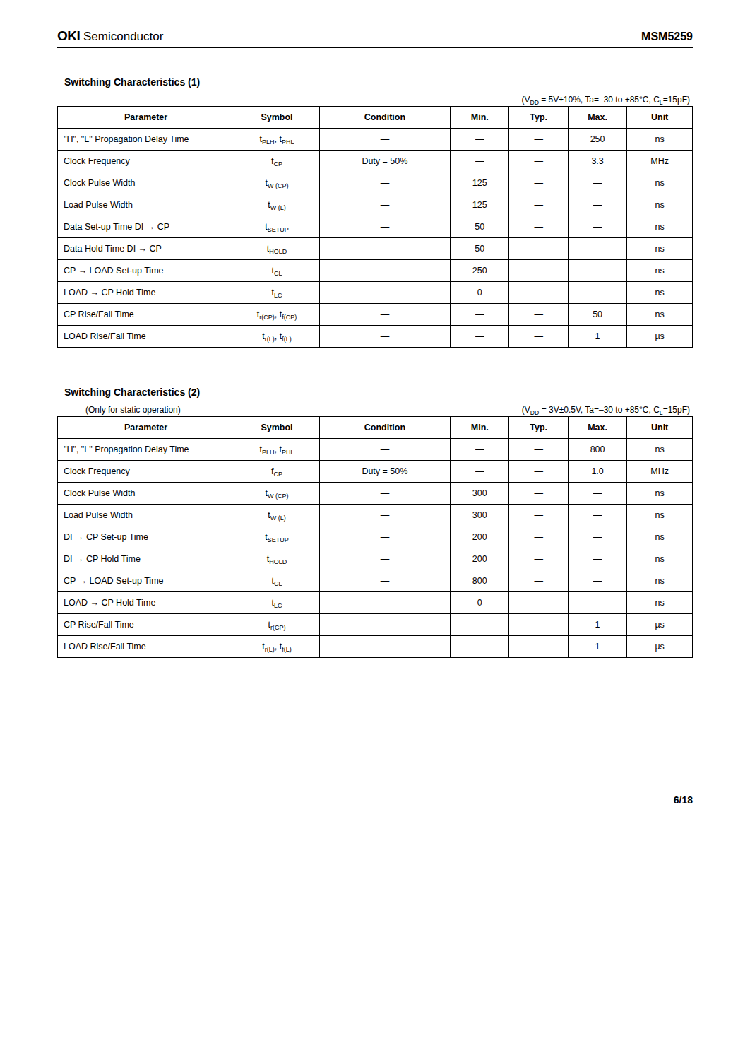OKI Semiconductor
MSM5259
Switching Characteristics (1)
(VDD = 5V±10%, Ta=–30 to +85°C, CL=15pF)
| Parameter | Symbol | Condition | Min. | Typ. | Max. | Unit |
| --- | --- | --- | --- | --- | --- | --- |
| "H", "L" Propagation Delay Time | t PLH , t PHL | — | — | — | 250 | ns |
| Clock Frequency | f CP | Duty = 50% | — | — | 3.3 | MHz |
| Clock Pulse Width | t W (CP) | — | 125 | — | — | ns |
| Load Pulse Width | t W (L) | — | 125 | — | — | ns |
| Data Set-up Time DI → CP | t SETUP | — | 50 | — | — | ns |
| Data Hold Time DI → CP | t HOLD | — | 50 | — | — | ns |
| CP → LOAD Set-up Time | t CL | — | 250 | — | — | ns |
| LOAD → CP Hold Time | t LC | — | 0 | — | — | ns |
| CP Rise/Fall Time | t r(CP) , t f(CP) | — | — | — | 50 | ns |
| LOAD Rise/Fall Time | t r(L) , t f(L) | — | — | — | 1 | µs |
Switching Characteristics (2)
(Only for static operation) (VDD = 3V±0.5V, Ta=–30 to +85°C, CL=15pF)
| Parameter | Symbol | Condition | Min. | Typ. | Max. | Unit |
| --- | --- | --- | --- | --- | --- | --- |
| "H", "L" Propagation Delay Time | t PLH , t PHL | — | — | — | 800 | ns |
| Clock Frequency | f CP | Duty = 50% | — | — | 1.0 | MHz |
| Clock Pulse Width | t W (CP) | — | 300 | — | — | ns |
| Load Pulse Width | t W (L) | — | 300 | — | — | ns |
| DI → CP Set-up Time | t SETUP | — | 200 | — | — | ns |
| DI → CP Hold Time | t HOLD | — | 200 | — | — | ns |
| CP → LOAD Set-up Time | t CL | — | 800 | — | — | ns |
| LOAD → CP Hold Time | t LC | — | 0 | — | — | ns |
| CP Rise/Fall Time | t r(CP) | — | — | — | 1 | µs |
| LOAD Rise/Fall Time | t r(L) , t f(L) | — | — | — | 1 | µs |
6/18